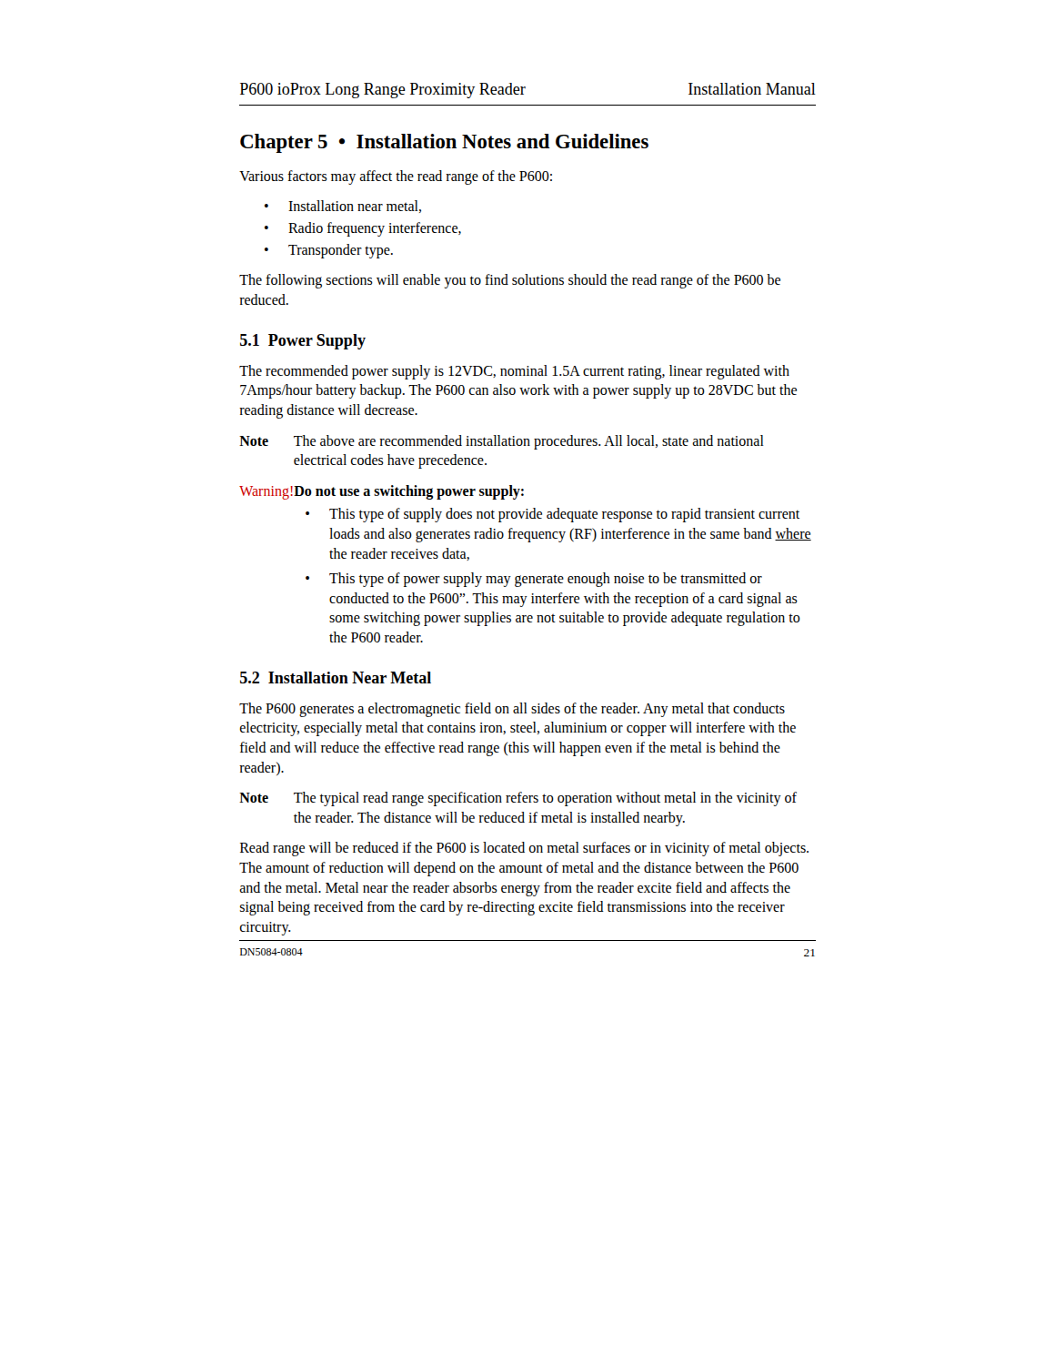P600 ioProx Long Range Proximity Reader
Installation Manual
Chapter 5 • Installation Notes and Guidelines
Various factors may affect the read range of the P600:
Installation near metal,
Radio frequency interference,
Transponder type.
The following sections will enable you to find solutions should the read range of the P600 be reduced.
5.1 Power Supply
The recommended power supply is 12VDC, nominal 1.5A current rating, linear regulated with 7Amps/hour battery backup. The P600 can also work with a power supply up to 28VDC but the reading distance will decrease.
Note
The above are recommended installation procedures. All local, state and national electrical codes have precedence.
Warning!Do not use a switching power supply:
This type of supply does not provide adequate response to rapid transient current loads and also generates radio frequency (RF) interference in the same band where the reader receives data,
This type of power supply may generate enough noise to be transmitted or conducted to the P600”. This may interfere with the reception of a card signal as some switching power supplies are not suitable to provide adequate regulation to the P600 reader.
5.2 Installation Near Metal
The P600 generates a electromagnetic field on all sides of the reader. Any metal that conducts electricity, especially metal that contains iron, steel, aluminium or copper will interfere with the field and will reduce the effective read range (this will happen even if the metal is behind the reader).
Note
The typical read range specification refers to operation without metal in the vicinity of the reader. The distance will be reduced if metal is installed nearby.
Read range will be reduced if the P600 is located on metal surfaces or in vicinity of metal objects. The amount of reduction will depend on the amount of metal and the distance between the P600 and the metal. Metal near the reader absorbs energy from the reader excite field and affects the signal being received from the card by re-directing excite field transmissions into the receiver circuitry.
DN5084-0804
21